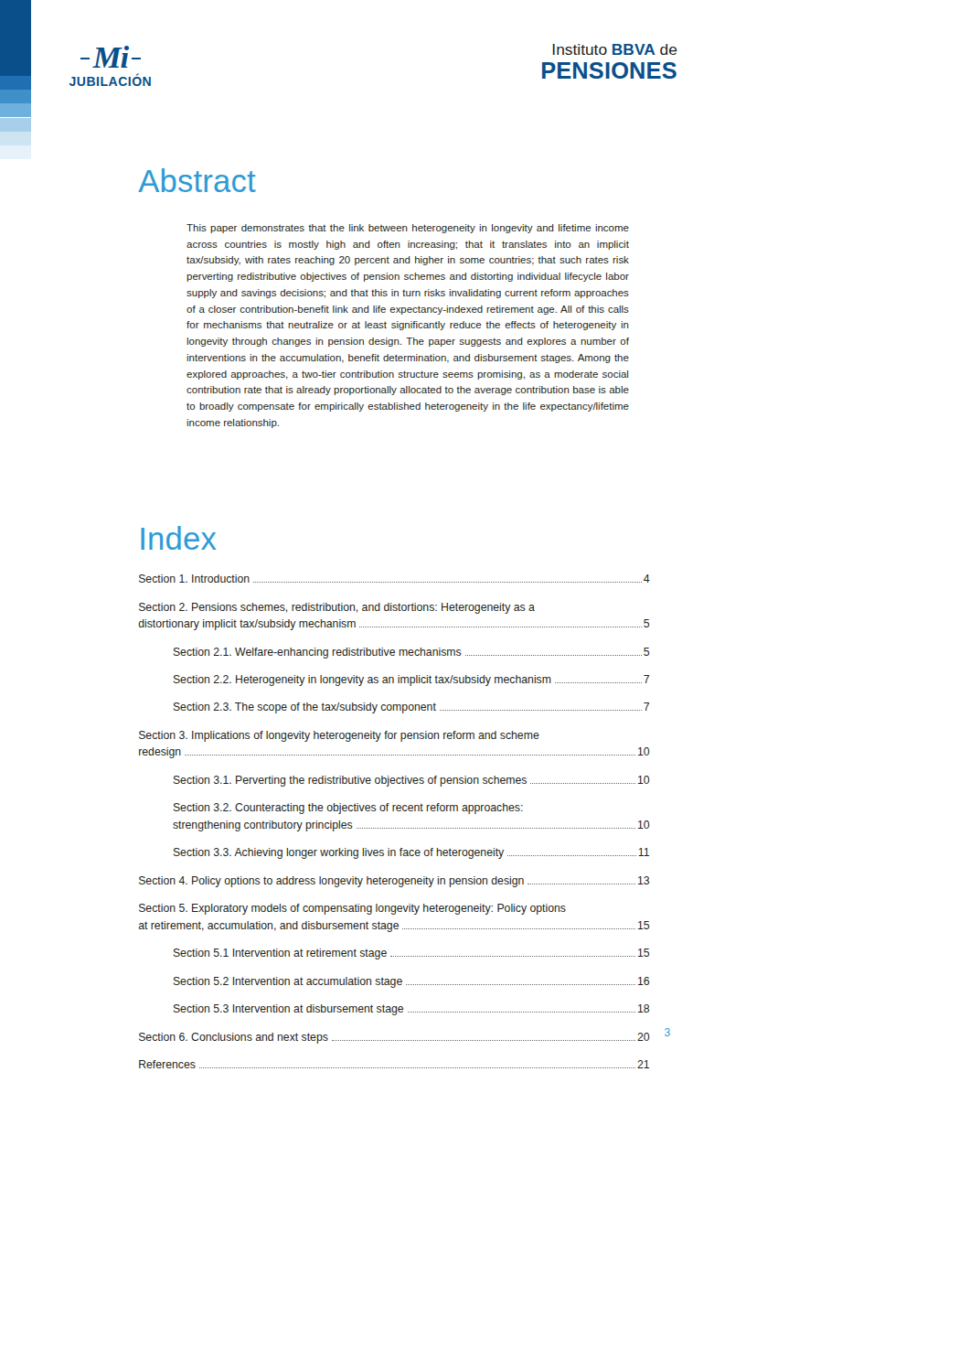Mi
JUBILACIÓN
Instituto BBVA de
PENSIONES
Abstract
This paper demonstrates that the link between heterogeneity in longevity and lifetime income across countries is mostly high and often increasing; that it translates into an implicit tax/subsidy, with rates reaching 20 percent and higher in some countries; that such rates risk perverting redistributive objectives of pension schemes and distorting individual lifecycle labor supply and savings decisions; and that this in turn risks invalidating current reform approaches of a closer contribution-benefit link and life expectancy-indexed retirement age. All of this calls for mechanisms that neutralize or at least significantly reduce the effects of heterogeneity in longevity through changes in pension design. The paper suggests and explores a number of interventions in the accumulation, benefit determination, and disbursement stages. Among the explored approaches, a two-tier contribution structure seems promising, as a moderate social contribution rate that is already proportionally allocated to the average contribution base is able to broadly compensate for empirically established heterogeneity in the life expectancy/lifetime income relationship.
Index
Section 1. Introduction 4
Section 2. Pensions schemes, redistribution, and distortions: Heterogeneity as a
distortionary implicit tax/subsidy mechanism 5
Section 2.1. Welfare-enhancing redistributive mechanisms 5
Section 2.2. Heterogeneity in longevity as an implicit tax/subsidy mechanism 7
Section 2.3. The scope of the tax/subsidy component 7
Section 3. Implications of longevity heterogeneity for pension reform and scheme
redesign 10
Section 3.1. Perverting the redistributive objectives of pension schemes 10
Section 3.2. Counteracting the objectives of recent reform approaches:
strengthening contributory principles 10
Section 3.3. Achieving longer working lives in face of heterogeneity 11
Section 4. Policy options to address longevity heterogeneity in pension design 13
Section 5. Exploratory models of compensating longevity heterogeneity: Policy options
at retirement, accumulation, and disbursement stage 15
Section 5.1 Intervention at retirement stage 15
Section 5.2 Intervention at accumulation stage 16
Section 5.3 Intervention at disbursement stage 18
Section 6. Conclusions and next steps 20
References 21
3